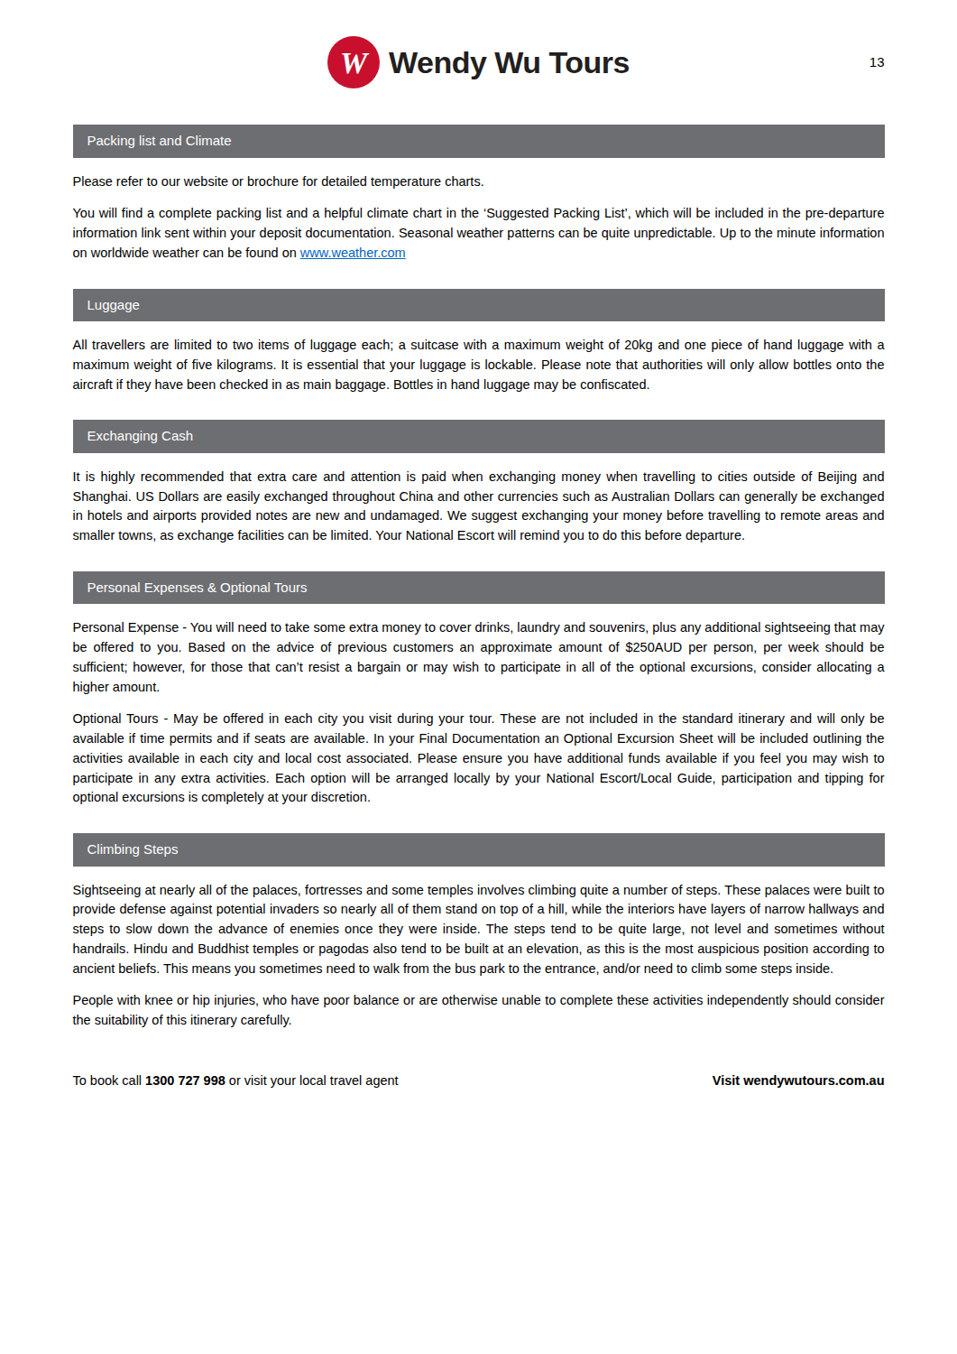W
Wendy Wu Tours
13
Packing list and Climate
Please refer to our website or brochure for detailed temperature charts.
You will find a complete packing list and a helpful climate chart in the ‘Suggested Packing List’, which will be included in the pre-departure information link sent within your deposit documentation. Seasonal weather patterns can be quite unpredictable. Up to the minute information on worldwide weather can be found on www.weather.com
Luggage
All travellers are limited to two items of luggage each; a suitcase with a maximum weight of 20kg and one piece of hand luggage with a maximum weight of five kilograms. It is essential that your luggage is lockable. Please note that authorities will only allow bottles onto the aircraft if they have been checked in as main baggage. Bottles in hand luggage may be confiscated.
Exchanging Cash
It is highly recommended that extra care and attention is paid when exchanging money when travelling to cities outside of Beijing and Shanghai. US Dollars are easily exchanged throughout China and other currencies such as Australian Dollars can generally be exchanged in hotels and airports provided notes are new and undamaged. We suggest exchanging your money before travelling to remote areas and smaller towns, as exchange facilities can be limited. Your National Escort will remind you to do this before departure.
Personal Expenses & Optional Tours
Personal Expense - You will need to take some extra money to cover drinks, laundry and souvenirs, plus any additional sightseeing that may be offered to you. Based on the advice of previous customers an approximate amount of $250AUD per person, per week should be sufficient; however, for those that can’t resist a bargain or may wish to participate in all of the optional excursions, consider allocating a higher amount.
Optional Tours - May be offered in each city you visit during your tour. These are not included in the standard itinerary and will only be available if time permits and if seats are available. In your Final Documentation an Optional Excursion Sheet will be included outlining the activities available in each city and local cost associated. Please ensure you have additional funds available if you feel you may wish to participate in any extra activities. Each option will be arranged locally by your National Escort/Local Guide, participation and tipping for optional excursions is completely at your discretion.
Climbing Steps
Sightseeing at nearly all of the palaces, fortresses and some temples involves climbing quite a number of steps. These palaces were built to provide defense against potential invaders so nearly all of them stand on top of a hill, while the interiors have layers of narrow hallways and steps to slow down the advance of enemies once they were inside. The steps tend to be quite large, not level and sometimes without handrails. Hindu and Buddhist temples or pagodas also tend to be built at an elevation, as this is the most auspicious position according to ancient beliefs. This means you sometimes need to walk from the bus park to the entrance, and/or need to climb some steps inside.
People with knee or hip injuries, who have poor balance or are otherwise unable to complete these activities independently should consider the suitability of this itinerary carefully.
To book call 1300 727 998 or visit your local travel agent
Visit wendywutours.com.au